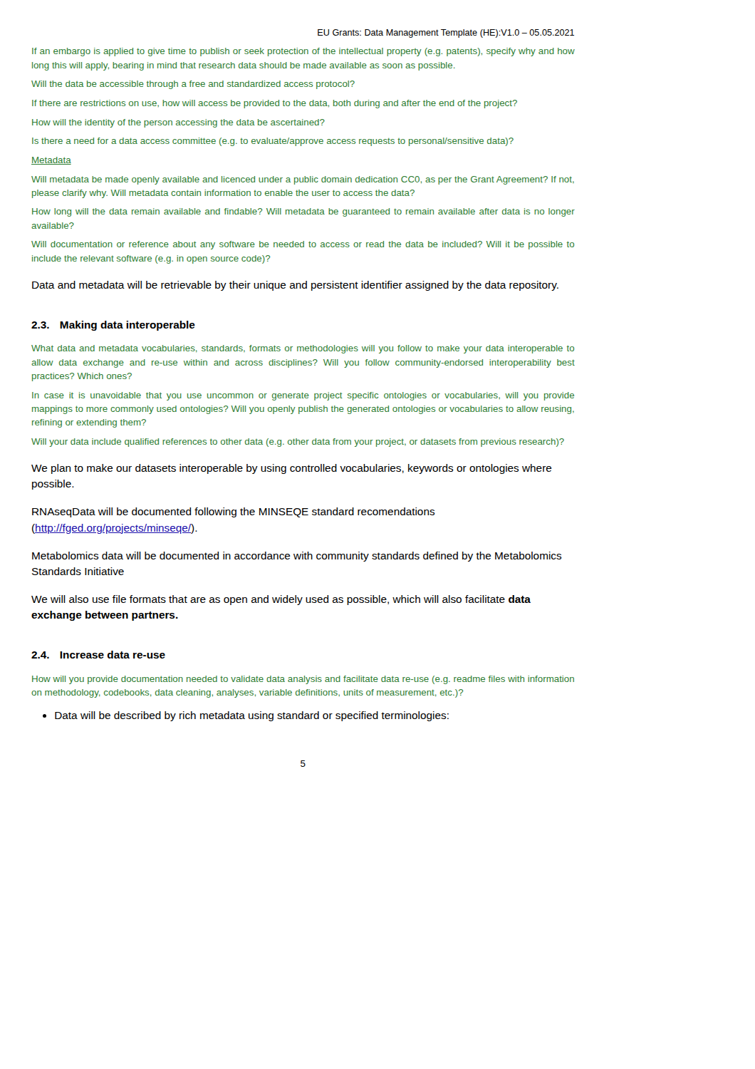EU Grants: Data Management Template (HE):V1.0 – 05.05.2021
If an embargo is applied to give time to publish or seek protection of the intellectual property (e.g. patents), specify why and how long this will apply, bearing in mind that research data should be made available as soon as possible.
Will the data be accessible through a free and standardized access protocol?
If there are restrictions on use, how will access be provided to the data, both during and after the end of the project?
How will the identity of the person accessing the data be ascertained?
Is there a need for a data access committee (e.g. to evaluate/approve access requests to personal/sensitive data)?
Metadata
Will metadata be made openly available and licenced under a public domain dedication CC0, as per the Grant Agreement? If not, please clarify why. Will metadata contain information to enable the user to access the data?
How long will the data remain available and findable? Will metadata be guaranteed to remain available after data is no longer available?
Will documentation or reference about any software be needed to access or read the data be included? Will it be possible to include the relevant software (e.g. in open source code)?
Data and metadata will be retrievable by their unique and persistent identifier assigned by the data repository.
2.3. Making data interoperable
What data and metadata vocabularies, standards, formats or methodologies will you follow to make your data interoperable to allow data exchange and re-use within and across disciplines? Will you follow community-endorsed interoperability best practices? Which ones?
In case it is unavoidable that you use uncommon or generate project specific ontologies or vocabularies, will you provide mappings to more commonly used ontologies? Will you openly publish the generated ontologies or vocabularies to allow reusing, refining or extending them?
Will your data include qualified references to other data (e.g. other data from your project, or datasets from previous research)?
We plan to make our datasets interoperable by using controlled vocabularies, keywords or ontologies where possible.
RNAseqData will be documented following the MINSEQE standard recomendations (http://fged.org/projects/minseqe/).
Metabolomics data will be documented in accordance with community standards defined by the Metabolomics Standards Initiative
We will also use file formats that are as open and widely used as possible, which will also facilitate data exchange between partners.
2.4. Increase data re-use
How will you provide documentation needed to validate data analysis and facilitate data re-use (e.g. readme files with information on methodology, codebooks, data cleaning, analyses, variable definitions, units of measurement, etc.)?
Data will be described by rich metadata using standard or specified terminologies:
5